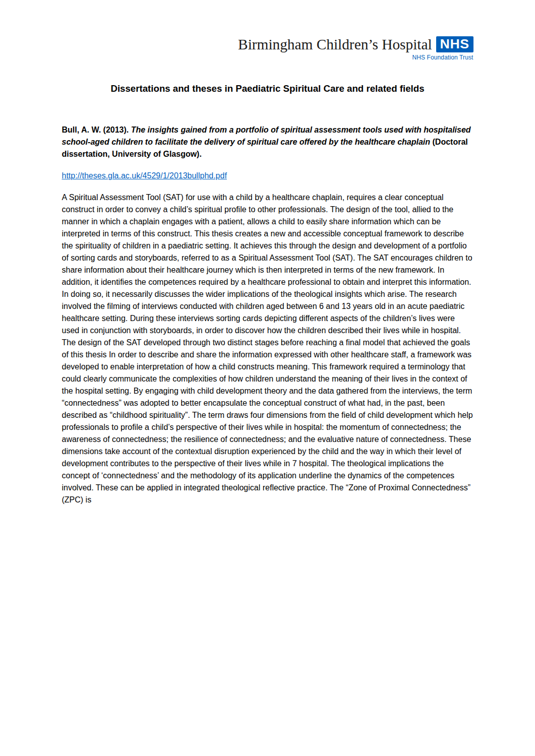Birmingham Children’s Hospital NHS
NHS Foundation Trust
Dissertations and theses in Paediatric Spiritual Care and related fields
Bull, A. W. (2013). The insights gained from a portfolio of spiritual assessment tools used with hospitalised school-aged children to facilitate the delivery of spiritual care offered by the healthcare chaplain (Doctoral dissertation, University of Glasgow).
http://theses.gla.ac.uk/4529/1/2013bullphd.pdf
A Spiritual Assessment Tool (SAT) for use with a child by a healthcare chaplain, requires a clear conceptual construct in order to convey a child’s spiritual profile to other professionals. The design of the tool, allied to the manner in which a chaplain engages with a patient, allows a child to easily share information which can be interpreted in terms of this construct. This thesis creates a new and accessible conceptual framework to describe the spirituality of children in a paediatric setting. It achieves this through the design and development of a portfolio of sorting cards and storyboards, referred to as a Spiritual Assessment Tool (SAT). The SAT encourages children to share information about their healthcare journey which is then interpreted in terms of the new framework. In addition, it identifies the competences required by a healthcare professional to obtain and interpret this information. In doing so, it necessarily discusses the wider implications of the theological insights which arise. The research involved the filming of interviews conducted with children aged between 6 and 13 years old in an acute paediatric healthcare setting. During these interviews sorting cards depicting different aspects of the children’s lives were used in conjunction with storyboards, in order to discover how the children described their lives while in hospital. The design of the SAT developed through two distinct stages before reaching a final model that achieved the goals of this thesis In order to describe and share the information expressed with other healthcare staff, a framework was developed to enable interpretation of how a child constructs meaning. This framework required a terminology that could clearly communicate the complexities of how children understand the meaning of their lives in the context of the hospital setting. By engaging with child development theory and the data gathered from the interviews, the term “connectedness” was adopted to better encapsulate the conceptual construct of what had, in the past, been described as “childhood spirituality”. The term draws four dimensions from the field of child development which help professionals to profile a child’s perspective of their lives while in hospital: the momentum of connectedness; the awareness of connectedness; the resilience of connectedness; and the evaluative nature of connectedness. These dimensions take account of the contextual disruption experienced by the child and the way in which their level of development contributes to the perspective of their lives while in 7 hospital. The theological implications the concept of ‘connectedness’ and the methodology of its application underline the dynamics of the competences involved. These can be applied in integrated theological reflective practice. The “Zone of Proximal Connectedness” (ZPC) is